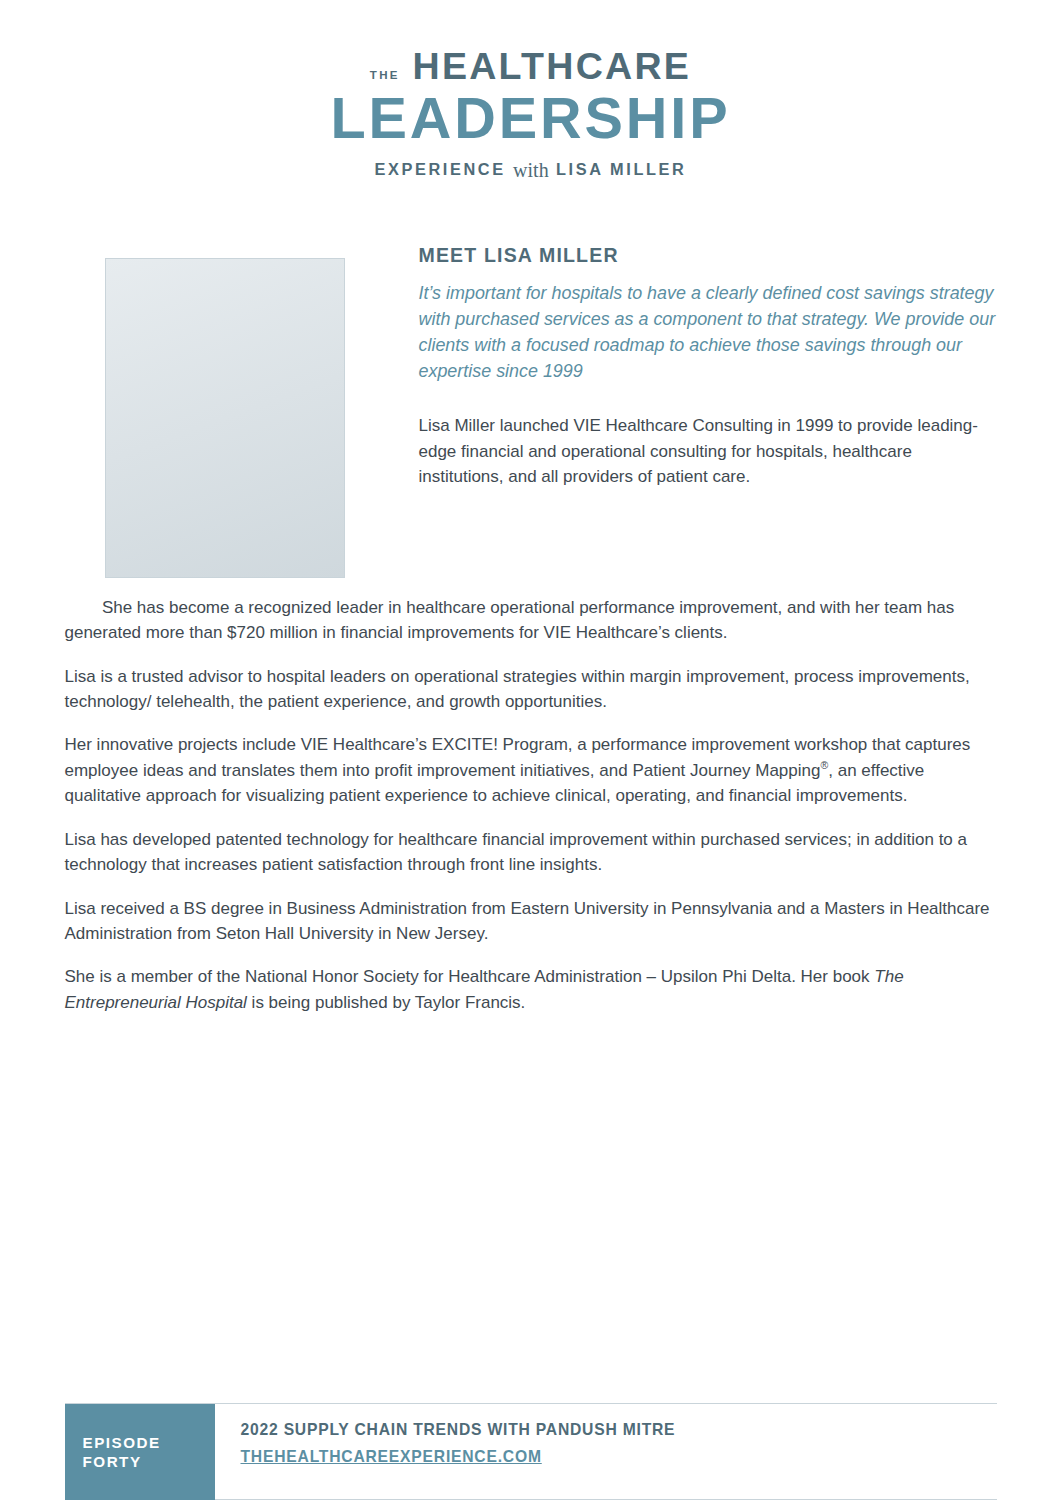THE HEALTHCARE
LEADERSHIP
EXPERIENCE with LISA MILLER
Meet Lisa Miller
It’s important for hospitals to have a clearly defined cost savings strategy with purchased services as a component to that strategy. We provide our clients with a focused roadmap to achieve those savings through our expertise since 1999
Lisa Miller launched VIE Healthcare Consulting in 1999 to provide leading-edge financial and operational consulting for hospitals, healthcare institutions, and all providers of patient care.
She has become a recognized leader in healthcare operational performance improvement, and with her team has generated more than $720 million in financial improvements for VIE Healthcare’s clients.
Lisa is a trusted advisor to hospital leaders on operational strategies within margin improvement, process improvements, technology/ telehealth, the patient experience, and growth opportunities.
Her innovative projects include VIE Healthcare’s EXCITE! Program, a performance improvement workshop that captures employee ideas and translates them into profit improvement initiatives, and Patient Journey Mapping®, an effective qualitative approach for visualizing patient experience to achieve clinical, operating, and financial improvements.
Lisa has developed patented technology for healthcare financial improvement within purchased services; in addition to a technology that increases patient satisfaction through front line insights.
Lisa received a BS degree in Business Administration from Eastern University in Pennsylvania and a Masters in Healthcare Administration from Seton Hall University in New Jersey.
She is a member of the National Honor Society for Healthcare Administration – Upsilon Phi Delta. Her book The Entrepreneurial Hospital is being published by Taylor Francis.
Episode Forty
2022 Supply Chain Trends with Pandush Mitre
THEHEALTHCAREEXPERIENCE.COM